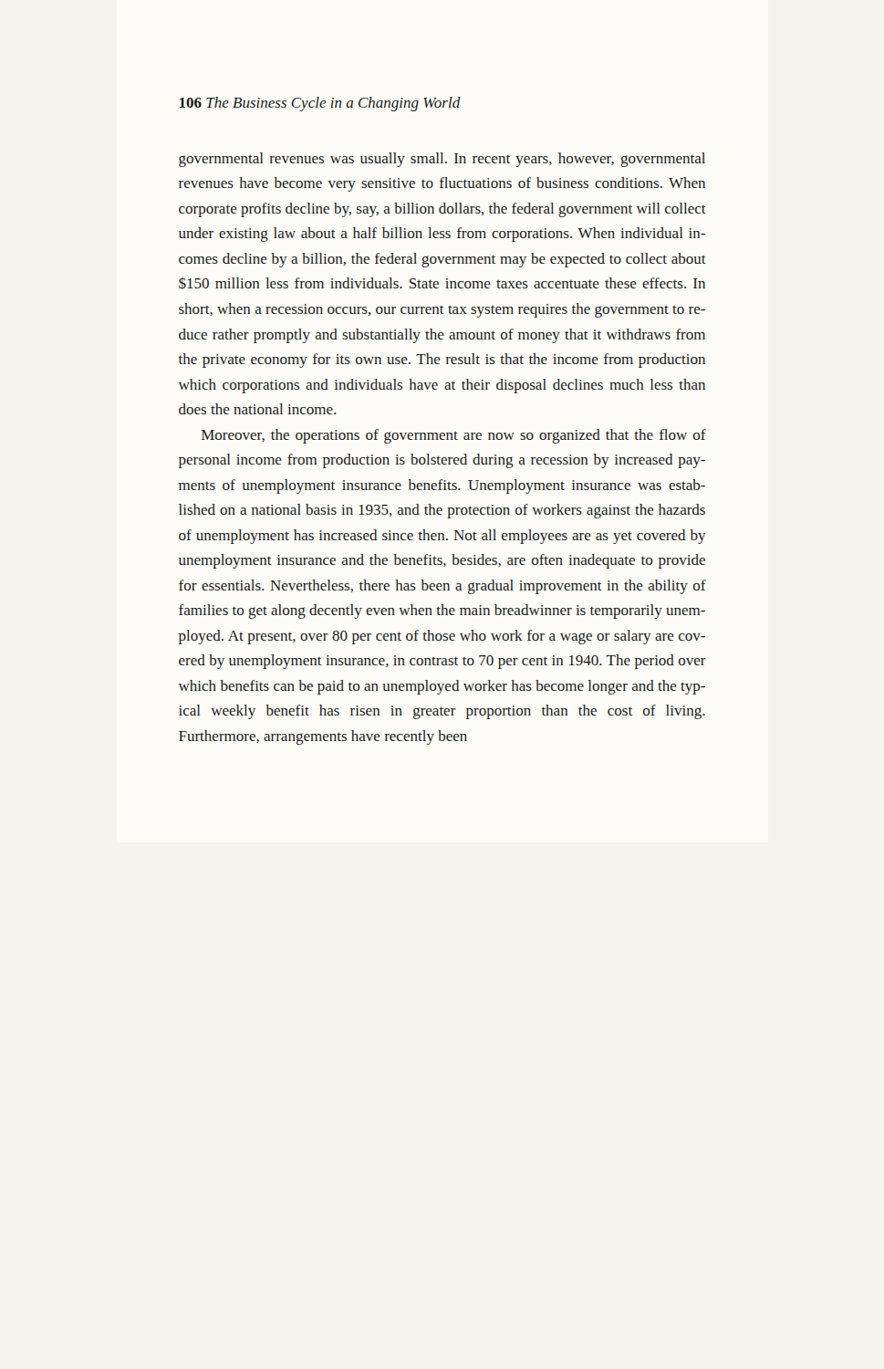106 The Business Cycle in a Changing World
governmental revenues was usually small. In recent years, however, governmental revenues have become very sensitive to fluctuations of business conditions. When corporate profits decline by, say, a billion dollars, the federal government will collect under existing law about a half billion less from corporations. When individual incomes decline by a billion, the federal government may be expected to collect about $150 million less from individuals. State income taxes accentuate these effects. In short, when a recession occurs, our current tax system requires the government to reduce rather promptly and substantially the amount of money that it withdraws from the private economy for its own use. The result is that the income from production which corporations and individuals have at their disposal declines much less than does the national income.
Moreover, the operations of government are now so organized that the flow of personal income from production is bolstered during a recession by increased payments of unemployment insurance benefits. Unemployment insurance was established on a national basis in 1935, and the protection of workers against the hazards of unemployment has increased since then. Not all employees are as yet covered by unemployment insurance and the benefits, besides, are often inadequate to provide for essentials. Nevertheless, there has been a gradual improvement in the ability of families to get along decently even when the main breadwinner is temporarily unemployed. At present, over 80 per cent of those who work for a wage or salary are covered by unemployment insurance, in contrast to 70 per cent in 1940. The period over which benefits can be paid to an unemployed worker has become longer and the typical weekly benefit has risen in greater proportion than the cost of living. Furthermore, arrangements have recently been